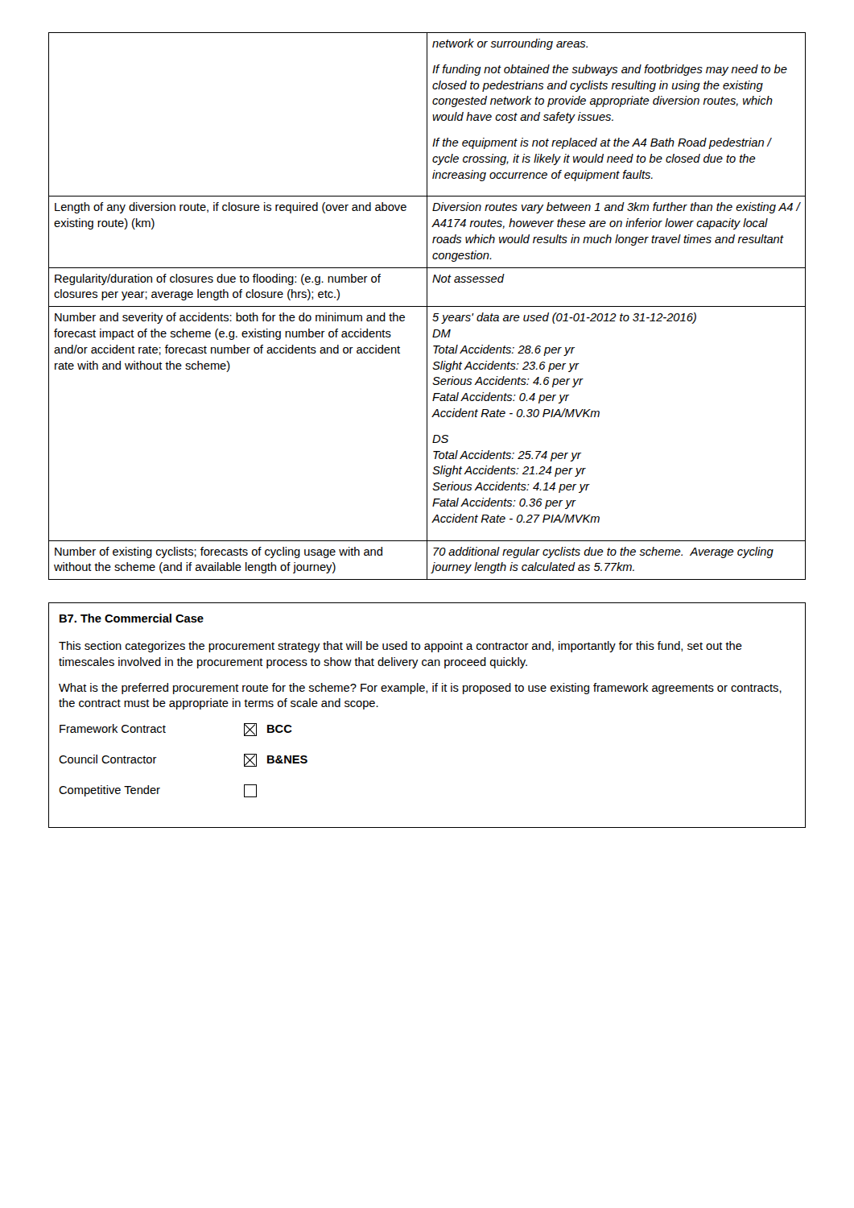| | network or surrounding areas. If funding not obtained the subways and footbridges may need to be closed to pedestrians and cyclists resulting in using the existing congested network to provide appropriate diversion routes, which would have cost and safety issues. If the equipment is not replaced at the A4 Bath Road pedestrian / cycle crossing, it is likely it would need to be closed due to the increasing occurrence of equipment faults. |
| Length of any diversion route, if closure is required (over and above existing route) (km) | Diversion routes vary between 1 and 3km further than the existing A4 / A4174 routes, however these are on inferior lower capacity local roads which would results in much longer travel times and resultant congestion. |
| Regularity/duration of closures due to flooding: (e.g. number of closures per year; average length of closure (hrs); etc.) | Not assessed |
| Number and severity of accidents: both for the do minimum and the forecast impact of the scheme (e.g. existing number of accidents and/or accident rate; forecast number of accidents and or accident rate with and without the scheme) | 5 years' data are used (01-01-2012 to 31-12-2016) DM Total Accidents: 28.6 per yr Slight Accidents: 23.6 per yr Serious Accidents: 4.6 per yr Fatal Accidents: 0.4 per yr Accident Rate - 0.30 PIA/MVKm DS Total Accidents: 25.74 per yr Slight Accidents: 21.24 per yr Serious Accidents: 4.14 per yr Fatal Accidents: 0.36 per yr Accident Rate - 0.27 PIA/MVKm |
| Number of existing cyclists; forecasts of cycling usage with and without the scheme (and if available length of journey) | 70 additional regular cyclists due to the scheme. Average cycling journey length is calculated as 5.77km. |
B7. The Commercial Case
This section categorizes the procurement strategy that will be used to appoint a contractor and, importantly for this fund, set out the timescales involved in the procurement process to show that delivery can proceed quickly.
What is the preferred procurement route for the scheme? For example, if it is proposed to use existing framework agreements or contracts, the contract must be appropriate in terms of scale and scope.
Framework Contract BCC
Council Contractor B&NES
Competitive Tender